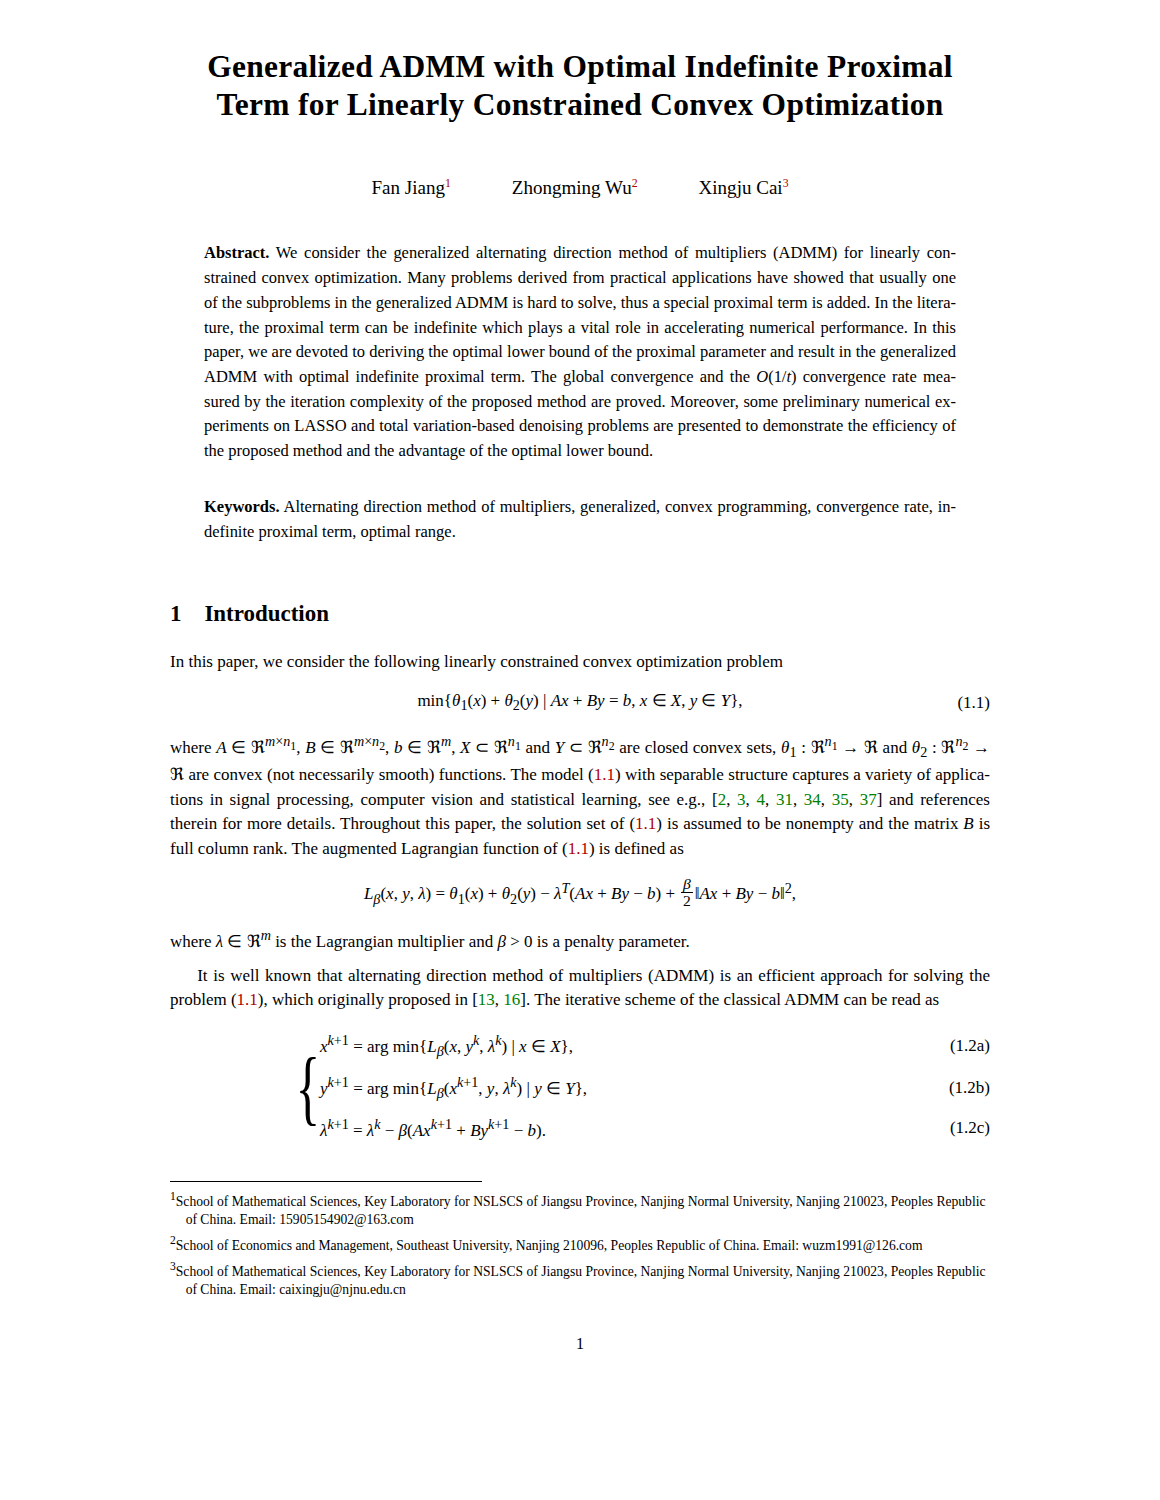Generalized ADMM with Optimal Indefinite Proximal
Term for Linearly Constrained Convex Optimization
Fan Jiang1 Zhongming Wu2 Xingju Cai3
Abstract. We consider the generalized alternating direction method of multipliers (ADMM) for linearly constrained convex optimization. Many problems derived from practical applications have showed that usually one of the subproblems in the generalized ADMM is hard to solve, thus a special proximal term is added. In the literature, the proximal term can be indefinite which plays a vital role in accelerating numerical performance. In this paper, we are devoted to deriving the optimal lower bound of the proximal parameter and result in the generalized ADMM with optimal indefinite proximal term. The global convergence and the O(1/t) convergence rate measured by the iteration complexity of the proposed method are proved. Moreover, some preliminary numerical experiments on LASSO and total variation-based denoising problems are presented to demonstrate the efficiency of the proposed method and the advantage of the optimal lower bound.
Keywords. Alternating direction method of multipliers, generalized, convex programming, convergence rate, indefinite proximal term, optimal range.
1 Introduction
In this paper, we consider the following linearly constrained convex optimization problem
min{θ1(x) + θ2(y) | Ax + By = b, x ∈ X, y ∈ Y}, (1.1)
where A ∈ ℜm×n1, B ∈ ℜm×n2, b ∈ ℜm, X ⊂ ℜn1 and Y ⊂ ℜn2 are closed convex sets, θ1 : ℜn1 → ℜ and θ2 : ℜn2 → ℜ are convex (not necessarily smooth) functions. The model (1.1) with separable structure captures a variety of applications in signal processing, computer vision and statistical learning, see e.g., [2, 3, 4, 31, 34, 35, 37] and references therein for more details. Throughout this paper, the solution set of (1.1) is assumed to be nonempty and the matrix B is full column rank. The augmented Lagrangian function of (1.1) is defined as
Lβ(x, y, λ) = θ1(x) + θ2(y) − λT(Ax + By − b) + β 2‖Ax + By − b‖2,
where λ ∈ ℜm is the Lagrangian multiplier and β > 0 is a penalty parameter.
It is well known that alternating direction method of multipliers (ADMM) is an efficient approach for solving the problem (1.1), which originally proposed in [13, 16]. The iterative scheme of the classical ADMM can be read as
{
xk+1 = arg min{Lβ(x, yk, λk) | x ∈ X}, (1.2a)
yk+1 = arg min{Lβ(xk+1, y, λk) | y ∈ Y}, (1.2b)
λk+1 = λk − β(Axk+1 + Byk+1 − b). (1.2c)
1School of Mathematical Sciences, Key Laboratory for NSLSCS of Jiangsu Province, Nanjing Normal University, Nanjing 210023, Peoples Republic of China. Email: 15905154902@163.com
2School of Economics and Management, Southeast University, Nanjing 210096, Peoples Republic of China. Email: wuzm1991@126.com
3School of Mathematical Sciences, Key Laboratory for NSLSCS of Jiangsu Province, Nanjing Normal University, Nanjing 210023, Peoples Republic of China. Email: caixingju@njnu.edu.cn
1